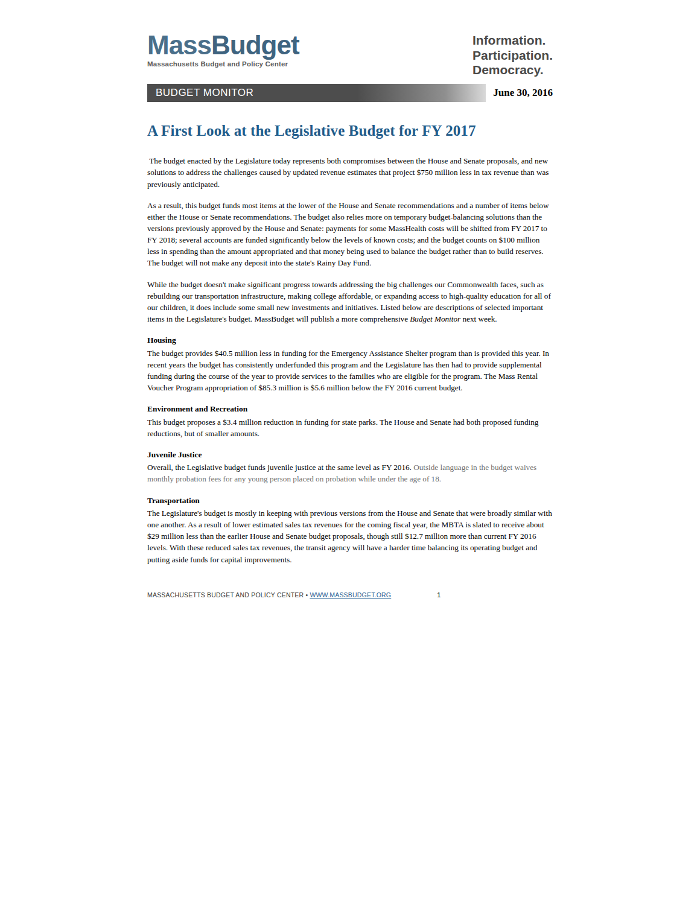MassBudget
Massachusetts Budget and Policy Center
Information.
Participation.
Democracy.
BUDGET MONITOR
June 30, 2016
A First Look at the Legislative Budget for FY 2017
The budget enacted by the Legislature today represents both compromises between the House and Senate proposals, and new solutions to address the challenges caused by updated revenue estimates that project $750 million less in tax revenue than was previously anticipated.
As a result, this budget funds most items at the lower of the House and Senate recommendations and a number of items below either the House or Senate recommendations. The budget also relies more on temporary budget-balancing solutions than the versions previously approved by the House and Senate: payments for some MassHealth costs will be shifted from FY 2017 to FY 2018; several accounts are funded significantly below the levels of known costs; and the budget counts on $100 million less in spending than the amount appropriated and that money being used to balance the budget rather than to build reserves. The budget will not make any deposit into the state's Rainy Day Fund.
While the budget doesn't make significant progress towards addressing the big challenges our Commonwealth faces, such as rebuilding our transportation infrastructure, making college affordable, or expanding access to high-quality education for all of our children, it does include some small new investments and initiatives. Listed below are descriptions of selected important items in the Legislature's budget. MassBudget will publish a more comprehensive Budget Monitor next week.
Housing
The budget provides $40.5 million less in funding for the Emergency Assistance Shelter program than is provided this year. In recent years the budget has consistently underfunded this program and the Legislature has then had to provide supplemental funding during the course of the year to provide services to the families who are eligible for the program. The Mass Rental Voucher Program appropriation of $85.3 million is $5.6 million below the FY 2016 current budget.
Environment and Recreation
This budget proposes a $3.4 million reduction in funding for state parks. The House and Senate had both proposed funding reductions, but of smaller amounts.
Juvenile Justice
Overall, the Legislative budget funds juvenile justice at the same level as FY 2016. Outside language in the budget waives monthly probation fees for any young person placed on probation while under the age of 18.
Transportation
The Legislature's budget is mostly in keeping with previous versions from the House and Senate that were broadly similar with one another. As a result of lower estimated sales tax revenues for the coming fiscal year, the MBTA is slated to receive about $29 million less than the earlier House and Senate budget proposals, though still $12.7 million more than current FY 2016 levels. With these reduced sales tax revenues, the transit agency will have a harder time balancing its operating budget and putting aside funds for capital improvements.
MASSACHUSETTS BUDGET AND POLICY CENTER • WWW.MASSBUDGET.ORG 1